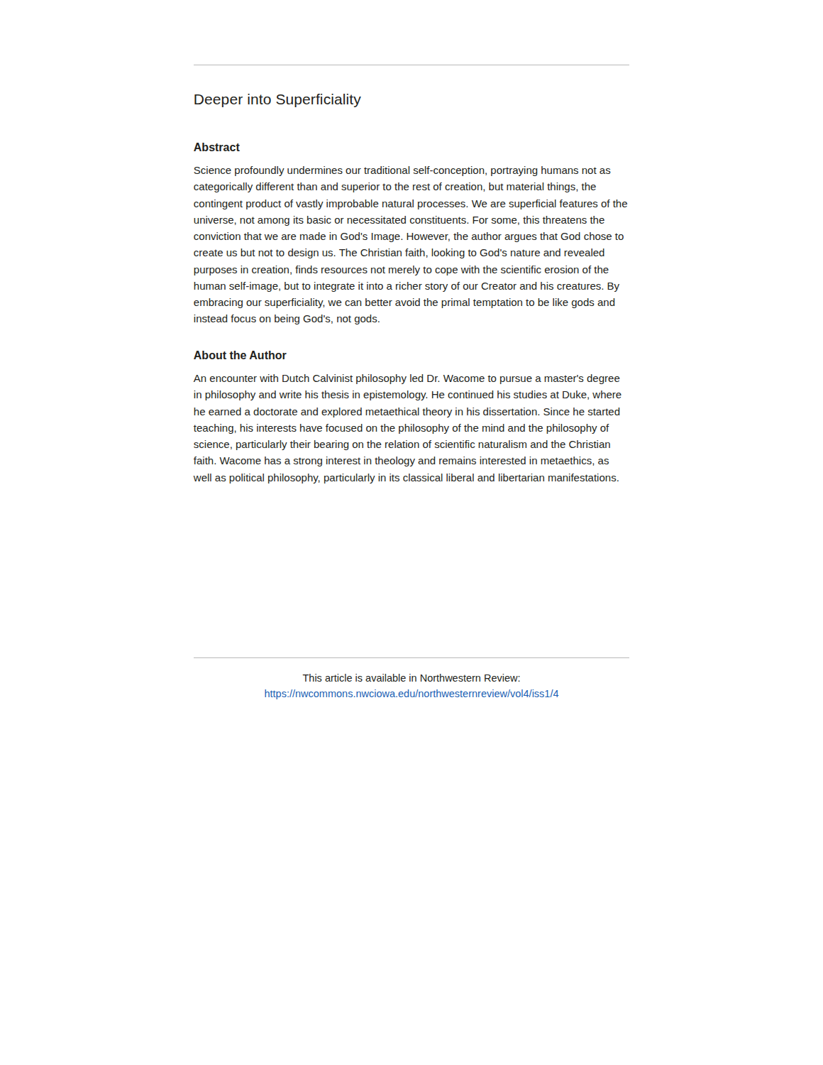Deeper into Superficiality
Abstract
Science profoundly undermines our traditional self-conception, portraying humans not as categorically different than and superior to the rest of creation, but material things, the contingent product of vastly improbable natural processes. We are superficial features of the universe, not among its basic or necessitated constituents. For some, this threatens the conviction that we are made in God's Image. However, the author argues that God chose to create us but not to design us. The Christian faith, looking to God's nature and revealed purposes in creation, finds resources not merely to cope with the scientific erosion of the human self-image, but to integrate it into a richer story of our Creator and his creatures. By embracing our superficiality, we can better avoid the primal temptation to be like gods and instead focus on being God's, not gods.
About the Author
An encounter with Dutch Calvinist philosophy led Dr. Wacome to pursue a master's degree in philosophy and write his thesis in epistemology. He continued his studies at Duke, where he earned a doctorate and explored metaethical theory in his dissertation. Since he started teaching, his interests have focused on the philosophy of the mind and the philosophy of science, particularly their bearing on the relation of scientific naturalism and the Christian faith. Wacome has a strong interest in theology and remains interested in metaethics, as well as political philosophy, particularly in its classical liberal and libertarian manifestations.
This article is available in Northwestern Review: https://nwcommons.nwciowa.edu/northwesternreview/vol4/iss1/4